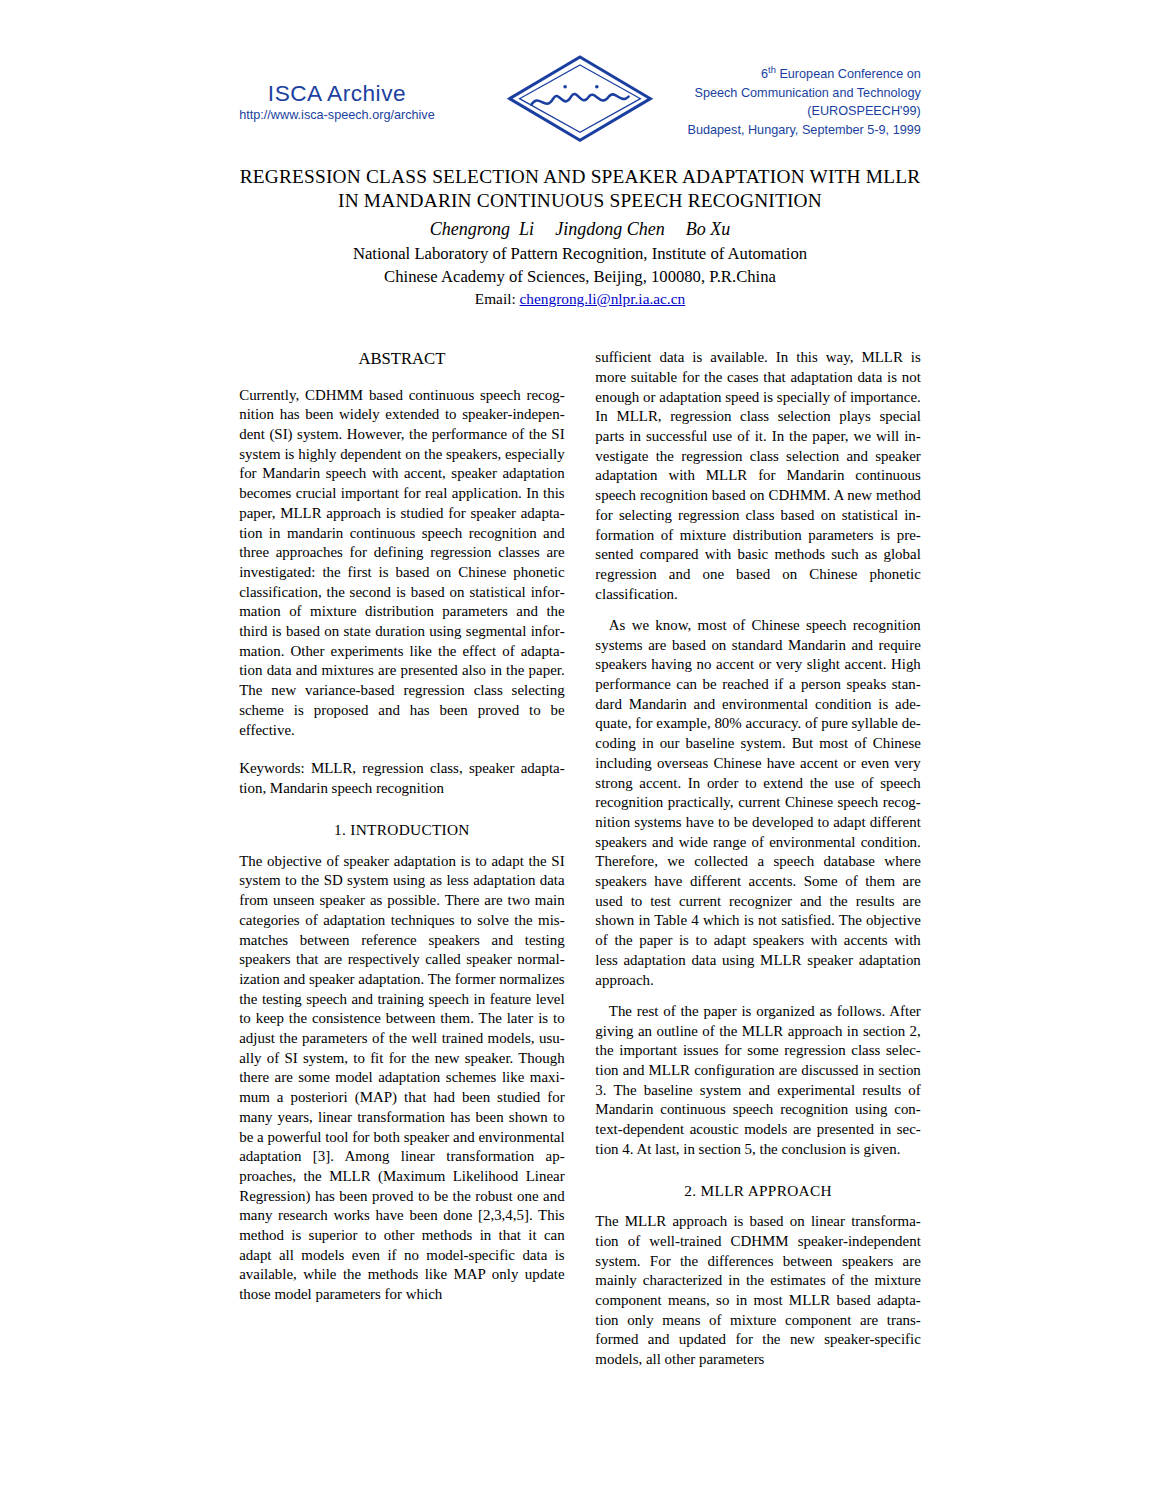ISCA Archive
http://www.isca-speech.org/archive
6th European Conference on
Speech Communication and Technology
(EUROSPEECH'99)
Budapest, Hungary, September 5-9, 1999
REGRESSION CLASS SELECTION AND SPEAKER ADAPTATION WITH MLLR
IN MANDARIN CONTINUOUS SPEECH RECOGNITION
Chengrong Li Jingdong Chen Bo Xu
National Laboratory of Pattern Recognition, Institute of Automation
Chinese Academy of Sciences, Beijing, 100080, P.R.China
Email: chengrong.li@nlpr.ia.ac.cn
ABSTRACT
Currently, CDHMM based continuous speech recognition has been widely extended to speaker-independent (SI) system. However, the performance of the SI system is highly dependent on the speakers, especially for Mandarin speech with accent, speaker adaptation becomes crucial important for real application. In this paper, MLLR approach is studied for speaker adaptation in mandarin continuous speech recognition and three approaches for defining regression classes are investigated: the first is based on Chinese phonetic classification, the second is based on statistical information of mixture distribution parameters and the third is based on state duration using segmental information. Other experiments like the effect of adaptation data and mixtures are presented also in the paper. The new variance-based regression class selecting scheme is proposed and has been proved to be effective.
Keywords: MLLR, regression class, speaker adaptation, Mandarin speech recognition
1. INTRODUCTION
The objective of speaker adaptation is to adapt the SI system to the SD system using as less adaptation data from unseen speaker as possible. There are two main categories of adaptation techniques to solve the mismatches between reference speakers and testing speakers that are respectively called speaker normalization and speaker adaptation. The former normalizes the testing speech and training speech in feature level to keep the consistence between them. The later is to adjust the parameters of the well trained models, usually of SI system, to fit for the new speaker. Though there are some model adaptation schemes like maximum a posteriori (MAP) that had been studied for many years, linear transformation has been shown to be a powerful tool for both speaker and environmental adaptation [3]. Among linear transformation approaches, the MLLR (Maximum Likelihood Linear Regression) has been proved to be the robust one and many research works have been done [2,3,4,5]. This method is superior to other methods in that it can adapt all models even if no model-specific data is available, while the methods like MAP only update those model parameters for which
sufficient data is available. In this way, MLLR is more suitable for the cases that adaptation data is not enough or adaptation speed is specially of importance. In MLLR, regression class selection plays special parts in successful use of it. In the paper, we will investigate the regression class selection and speaker adaptation with MLLR for Mandarin continuous speech recognition based on CDHMM. A new method for selecting regression class based on statistical information of mixture distribution parameters is presented compared with basic methods such as global regression and one based on Chinese phonetic classification.
As we know, most of Chinese speech recognition systems are based on standard Mandarin and require speakers having no accent or very slight accent. High performance can be reached if a person speaks standard Mandarin and environmental condition is adequate, for example, 80% accuracy. of pure syllable decoding in our baseline system. But most of Chinese including overseas Chinese have accent or even very strong accent. In order to extend the use of speech recognition practically, current Chinese speech recognition systems have to be developed to adapt different speakers and wide range of environmental condition. Therefore, we collected a speech database where speakers have different accents. Some of them are used to test current recognizer and the results are shown in Table 4 which is not satisfied. The objective of the paper is to adapt speakers with accents with less adaptation data using MLLR speaker adaptation approach.
The rest of the paper is organized as follows. After giving an outline of the MLLR approach in section 2, the important issues for some regression class selection and MLLR configuration are discussed in section 3. The baseline system and experimental results of Mandarin continuous speech recognition using context-dependent acoustic models are presented in section 4. At last, in section 5, the conclusion is given.
2. MLLR APPROACH
The MLLR approach is based on linear transformation of well-trained CDHMM speaker-independent system. For the differences between speakers are mainly characterized in the estimates of the mixture component means, so in most MLLR based adaptation only means of mixture component are transformed and updated for the new speaker-specific models, all other parameters